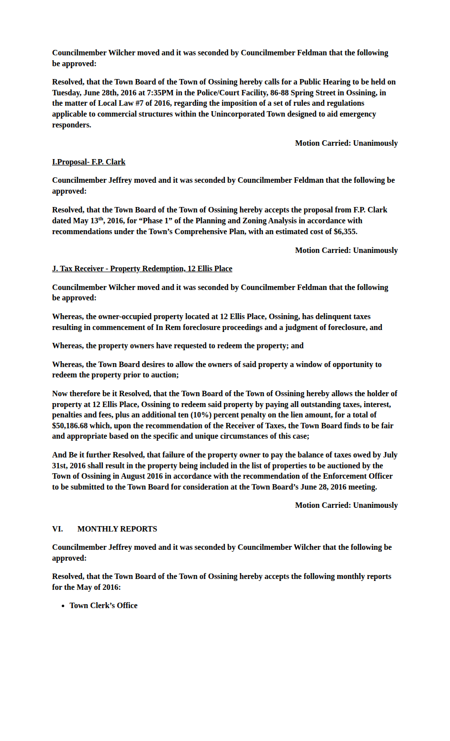Councilmember Wilcher moved and it was seconded by Councilmember Feldman that the following be approved:
Resolved, that the Town Board of the Town of Ossining hereby calls for a Public Hearing to be held on Tuesday, June 28th, 2016 at 7:35PM in the Police/Court Facility, 86-88 Spring Street in Ossining, in the matter of Local Law #7 of 2016, regarding the imposition of a set of rules and regulations applicable to commercial structures within the Unincorporated Town designed to aid emergency responders.
Motion Carried: Unanimously
I.Proposal- F.P. Clark
Councilmember Jeffrey moved and it was seconded by Councilmember Feldman that the following be approved:
Resolved, that the Town Board of the Town of Ossining hereby accepts the proposal from F.P. Clark dated May 13th, 2016, for “Phase 1” of the Planning and Zoning Analysis in accordance with recommendations under the Town’s Comprehensive Plan, with an estimated cost of $6,355.
Motion Carried: Unanimously
J. Tax Receiver - Property Redemption, 12 Ellis Place
Councilmember Wilcher moved and it was seconded by Councilmember Feldman that the following be approved:
Whereas, the owner-occupied property located at 12 Ellis Place, Ossining, has delinquent taxes resulting in commencement of In Rem foreclosure proceedings and a judgment of foreclosure, and
Whereas, the property owners have requested to redeem the property; and
Whereas, the Town Board desires to allow the owners of said property a window of opportunity to redeem the property prior to auction;
Now therefore be it Resolved, that the Town Board of the Town of Ossining hereby allows the holder of property at 12 Ellis Place, Ossining to redeem said property by paying all outstanding taxes, interest, penalties and fees, plus an additional ten (10%) percent penalty on the lien amount, for a total of $50,186.68 which, upon the recommendation of the Receiver of Taxes, the Town Board finds to be fair and appropriate based on the specific and unique circumstances of this case;
And Be it further Resolved, that failure of the property owner to pay the balance of taxes owed by July 31st, 2016 shall result in the property being included in the list of properties to be auctioned by the Town of Ossining in August 2016 in accordance with the recommendation of the Enforcement Officer to be submitted to the Town Board for consideration at the Town Board’s June 28, 2016 meeting.
Motion Carried: Unanimously
VI. MONTHLY REPORTS
Councilmember Jeffrey moved and it was seconded by Councilmember Wilcher that the following be approved:
Resolved, that the Town Board of the Town of Ossining hereby accepts the following monthly reports for the May of 2016:
Town Clerk’s Office